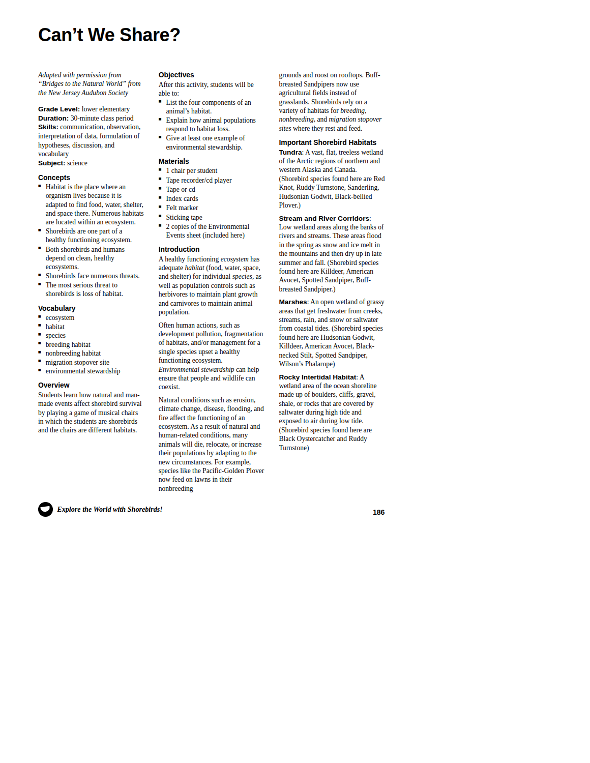Can’t We Share?
Adapted with permission from “Bridges to the Natural World” from the New Jersey Audubon Society
Grade Level: lower elementary
Duration: 30-minute class period
Skills: communication, observation, interpretation of data, formulation of hypotheses, discussion, and vocabulary
Subject: science
Concepts
Habitat is the place where an organism lives because it is adapted to find food, water, shelter, and space there. Numerous habitats are located within an ecosystem.
Shorebirds are one part of a healthy functioning ecosystem.
Both shorebirds and humans depend on clean, healthy ecosystems.
Shorebirds face numerous threats.
The most serious threat to shorebirds is loss of habitat.
Vocabulary
ecosystem
habitat
species
breeding habitat
nonbreeding habitat
migration stopover site
environmental stewardship
Overview
Students learn how natural and man-made events affect shorebird survival by playing a game of musical chairs in which the students are shorebirds and the chairs are different habitats.
Objectives
After this activity, students will be able to:
List the four components of an animal’s habitat.
Explain how animal populations respond to habitat loss.
Give at least one example of environmental stewardship.
Materials
1 chair per student
Tape recorder/cd player
Tape or cd
Index cards
Felt marker
Sticking tape
2 copies of the Environmental Events sheet (included here)
Introduction
A healthy functioning ecosystem has adequate habitat (food, water, space, and shelter) for individual species, as well as population controls such as herbivores to maintain plant growth and carnivores to maintain animal population.
Often human actions, such as development pollution, fragmentation of habitats, and/or management for a single species upset a healthy functioning ecosystem. Environmental stewardship can help ensure that people and wildlife can coexist.
Natural conditions such as erosion, climate change, disease, flooding, and fire affect the functioning of an ecosystem. As a result of natural and human-related conditions, many animals will die, relocate, or increase their populations by adapting to the new circumstances. For example, species like the Pacific-Golden Plover now feed on lawns in their nonbreeding
grounds and roost on rooftops. Buff-breasted Sandpipers now use agricultural fields instead of grasslands. Shorebirds rely on a variety of habitats for breeding, nonbreeding, and migration stopover sites where they rest and feed.
Important Shorebird Habitats
Tundra: A vast, flat, treeless wetland of the Arctic regions of northern and western Alaska and Canada. (Shorebird species found here are Red Knot, Ruddy Turnstone, Sanderling, Hudsonian Godwit, Black-bellied Plover.)
Stream and River Corridors: Low wetland areas along the banks of rivers and streams. These areas flood in the spring as snow and ice melt in the mountains and then dry up in late summer and fall. (Shorebird species found here are Killdeer, American Avocet, Spotted Sandpiper, Buff-breasted Sandpiper.)
Marshes: An open wetland of grassy areas that get freshwater from creeks, streams, rain, and snow or saltwater from coastal tides. (Shorebird species found here are Hudsonian Godwit, Killdeer, American Avocet, Black-necked Stilt, Spotted Sandpiper, Wilson’s Phalarope)
Rocky Intertidal Habitat: A wetland area of the ocean shoreline made up of boulders, cliffs, gravel, shale, or rocks that are covered by saltwater during high tide and exposed to air during low tide. (Shorebird species found here are Black Oystercatcher and Ruddy Turnstone)
Explore the World with Shorebirds!
186